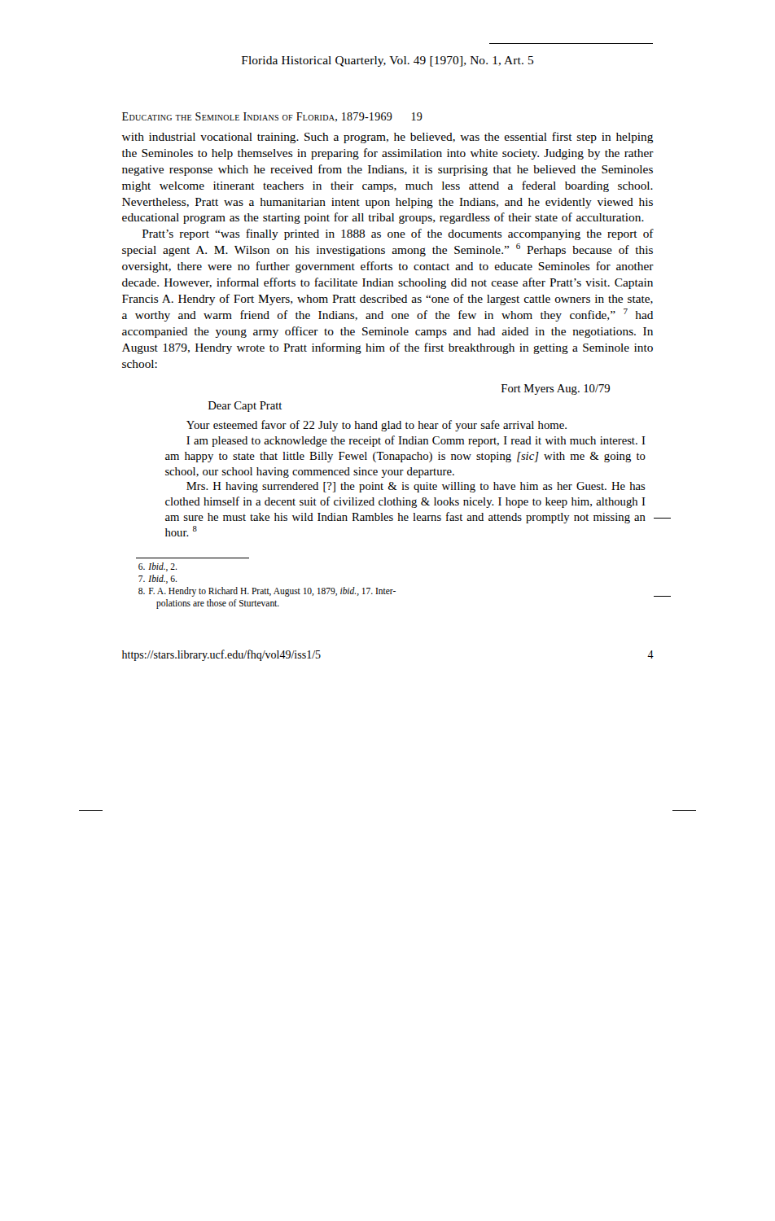Florida Historical Quarterly, Vol. 49 [1970], No. 1, Art. 5
Educating the Seminole Indians of Florida, 1879-196919
with industrial vocational training. Such a program, he believed, was the essential first step in helping the Seminoles to help themselves in preparing for assimilation into white society. Judging by the rather negative response which he received from the Indians, it is surprising that he believed the Seminoles might welcome itinerant teachers in their camps, much less attend a federal boarding school. Nevertheless, Pratt was a humanitarian intent upon helping the Indians, and he evidently viewed his educational program as the starting point for all tribal groups, regardless of their state of acculturation.
Pratt’s report “was finally printed in 1888 as one of the documents accompanying the report of special agent A. M. Wilson on his investigations among the Seminole.” 6 Perhaps because of this oversight, there were no further government efforts to contact and to educate Seminoles for another decade. However, informal efforts to facilitate Indian schooling did not cease after Pratt’s visit. Captain Francis A. Hendry of Fort Myers, whom Pratt described as “one of the largest cattle owners in the state, a worthy and warm friend of the Indians, and one of the few in whom they confide,” 7 had accompanied the young army officer to the Seminole camps and had aided in the negotiations. In August 1879, Hendry wrote to Pratt informing him of the first breakthrough in getting a Seminole into school:
Fort Myers Aug. 10/79
Dear Capt Pratt
Your esteemed favor of 22 July to hand glad to hear of your safe arrival home.
I am pleased to acknowledge the receipt of Indian Comm report, I read it with much interest. I am happy to state that little Billy Fewel (Tonapacho) is now stoping [sic] with me & going to school, our school having commenced since your departure.
Mrs. H having surrendered [?] the point & is quite willing to have him as her Guest. He has clothed himself in a decent suit of civilized clothing & looks nicely. I hope to keep him, although I am sure he must take his wild Indian Rambles he learns fast and attends promptly not missing an hour. 8
6. Ibid., 2.
7. Ibid., 6.
8. F. A. Hendry to Richard H. Pratt, August 10, 1879, ibid., 17. Inter-
polations are those of Sturtevant.
https://stars.library.ucf.edu/fhq/vol49/iss1/5 4